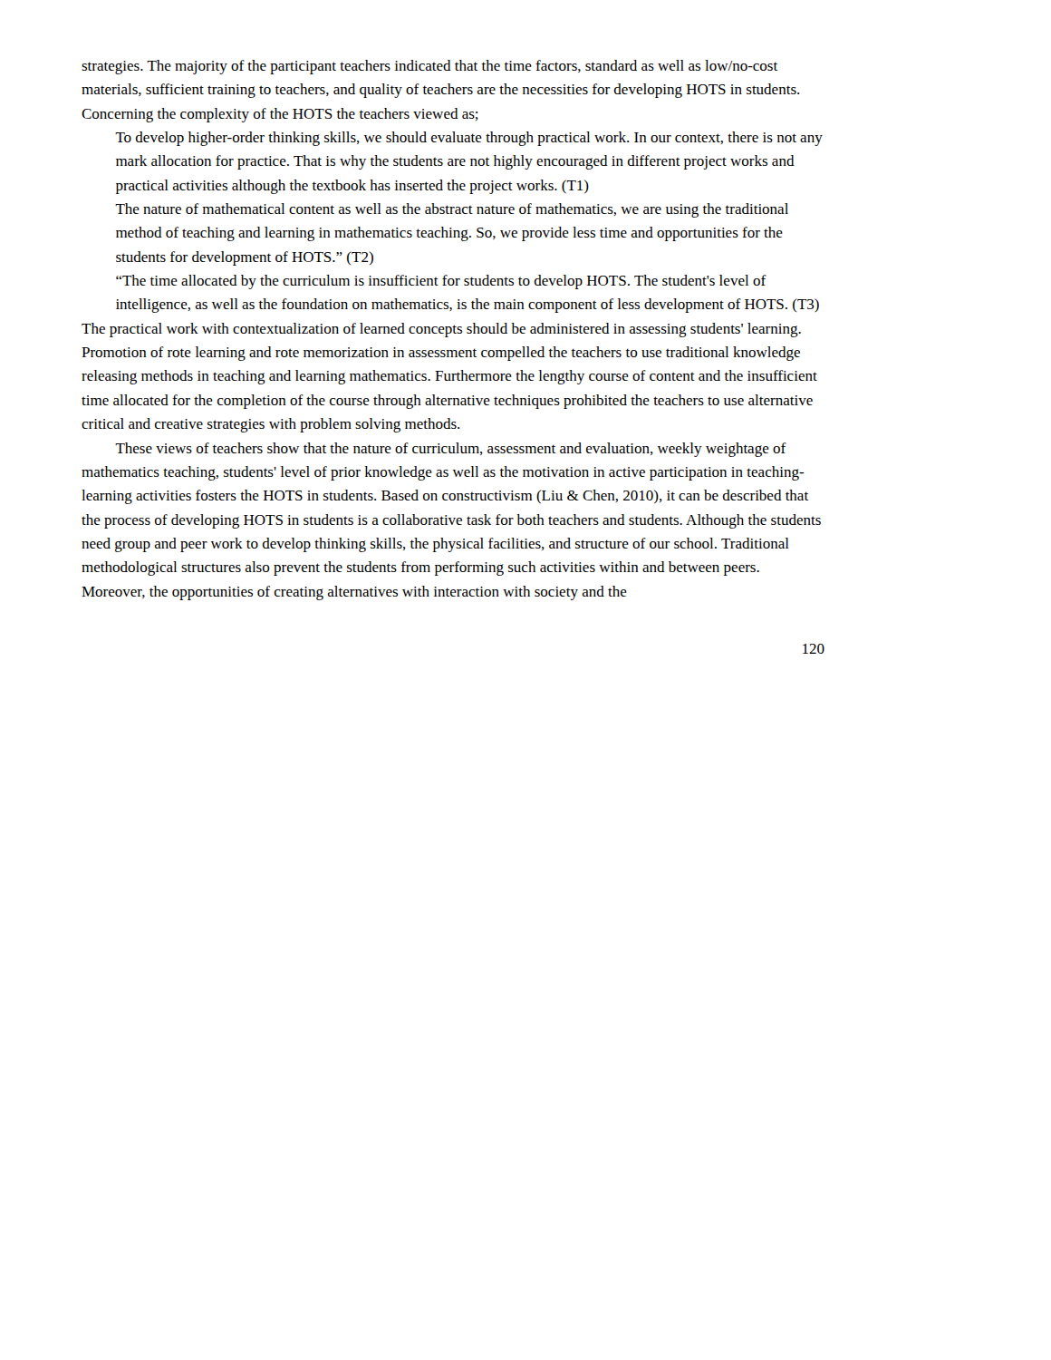strategies. The majority of the participant teachers indicated that the time factors, standard as well as low/no-cost materials, sufficient training to teachers, and quality of teachers are the necessities for developing HOTS in students.
Concerning the complexity of the HOTS the teachers viewed as;
To develop higher-order thinking skills, we should evaluate through practical work. In our context, there is not any mark allocation for practice. That is why the students are not highly encouraged in different project works and practical activities although the textbook has inserted the project works. (T1)
The nature of mathematical content as well as the abstract nature of mathematics, we are using the traditional method of teaching and learning in mathematics teaching. So, we provide less time and opportunities for the students for development of HOTS.” (T2)
“The time allocated by the curriculum is insufficient for students to develop HOTS. The student's level of intelligence, as well as the foundation on mathematics, is the main component of less development of HOTS. (T3)
The practical work with contextualization of learned concepts should be administered in assessing students' learning. Promotion of rote learning and rote memorization in assessment compelled the teachers to use traditional knowledge releasing methods in teaching and learning mathematics. Furthermore the lengthy course of content and the insufficient time allocated for the completion of the course through alternative techniques prohibited the teachers to use alternative critical and creative strategies with problem solving methods.
These views of teachers show that the nature of curriculum, assessment and evaluation, weekly weightage of mathematics teaching, students' level of prior knowledge as well as the motivation in active participation in teaching-learning activities fosters the HOTS in students. Based on constructivism (Liu & Chen, 2010), it can be described that the process of developing HOTS in students is a collaborative task for both teachers and students. Although the students need group and peer work to develop thinking skills, the physical facilities, and structure of our school. Traditional methodological structures also prevent the students from performing such activities within and between peers. Moreover, the opportunities of creating alternatives with interaction with society and the
120